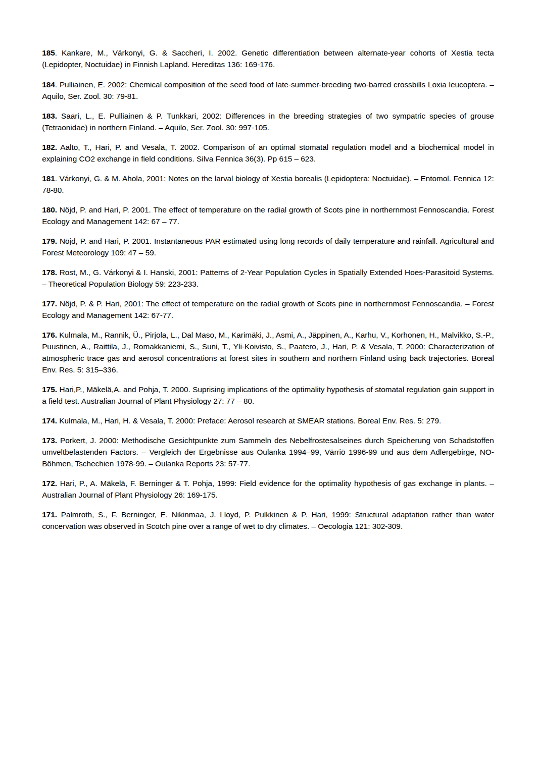185. Kankare, M., Várkonyi, G. & Saccheri, I. 2002. Genetic differentiation between alternate-year cohorts of Xestia tecta (Lepidopter, Noctuidae) in Finnish Lapland. Hereditas 136: 169-176.
184. Pulliainen, E. 2002: Chemical composition of the seed food of late-summer-breeding two-barred crossbills Loxia leucoptera. – Aquilo, Ser. Zool. 30: 79-81.
183. Saari, L., E. Pulliainen & P. Tunkkari, 2002: Differences in the breeding strategies of two sympatric species of grouse (Tetraonidae) in northern Finland. – Aquilo, Ser. Zool. 30: 997-105.
182. Aalto, T., Hari, P. and Vesala, T. 2002. Comparison of an optimal stomatal regulation model and a biochemical model in explaining CO2 exchange in field conditions. Silva Fennica 36(3). Pp 615 – 623.
181. Várkonyi, G. & M. Ahola, 2001: Notes on the larval biology of Xestia borealis (Lepidoptera: Noctuidae). – Entomol. Fennica 12: 78-80.
180. Nöjd, P. and Hari, P. 2001. The effect of temperature on the radial growth of Scots pine in northernmost Fennoscandia. Forest Ecology and Management 142: 67 – 77.
179. Nöjd, P. and Hari, P. 2001. Instantaneous PAR estimated using long records of daily temperature and rainfall. Agricultural and Forest Meteorology 109: 47 – 59.
178. Rost, M., G. Várkonyi & I. Hanski, 2001: Patterns of 2-Year Population Cycles in Spatially Extended Hoes-Parasitoid Systems. – Theoretical Population Biology 59: 223-233.
177. Nöjd, P. & P. Hari, 2001: The effect of temperature on the radial growth of Scots pine in northernmost Fennoscandia. – Forest Ecology and Management 142: 67-77.
176. Kulmala, M., Rannik, Ü., Pirjola, L., Dal Maso, M., Karimäki, J., Asmi, A., Jäppinen, A., Karhu, V., Korhonen, H., Malvikko, S.-P., Puustinen, A., Raittila, J., Romakkaniemi, S., Suni, T., Yli-Koivisto, S., Paatero, J., Hari, P. & Vesala, T. 2000: Characterization of atmospheric trace gas and aerosol concentrations at forest sites in southern and northern Finland using back trajectories. Boreal Env. Res. 5: 315–336.
175. Hari,P., Mäkelä,A. and Pohja, T. 2000. Suprising implications of the optimality hypothesis of stomatal regulation gain support in a field test. Australian Journal of Plant Physiology 27: 77 – 80.
174. Kulmala, M., Hari, H. & Vesala, T. 2000: Preface: Aerosol research at SMEAR stations. Boreal Env. Res. 5: 279.
173. Porkert, J. 2000: Methodische Gesichtpunkte zum Sammeln des Nebelfrostesalseines durch Speicherung von Schadstoffen umveltbelastenden Factors. – Vergleich der Ergebnisse aus Oulanka 1994–99, Värriö 1996-99 und aus dem Adlergebirge, NO-Böhmen, Tschechien 1978-99. – Oulanka Reports 23: 57-77.
172. Hari, P., A. Mäkelä, F. Berninger & T. Pohja, 1999: Field evidence for the optimality hypothesis of gas exchange in plants. – Australian Journal of Plant Physiology 26: 169-175.
171. Palmroth, S., F. Berninger, E. Nikinmaa, J. Lloyd, P. Pulkkinen & P. Hari, 1999: Structural adaptation rather than water concervation was observed in Scotch pine over a range of wet to dry climates. – Oecologia 121: 302-309.